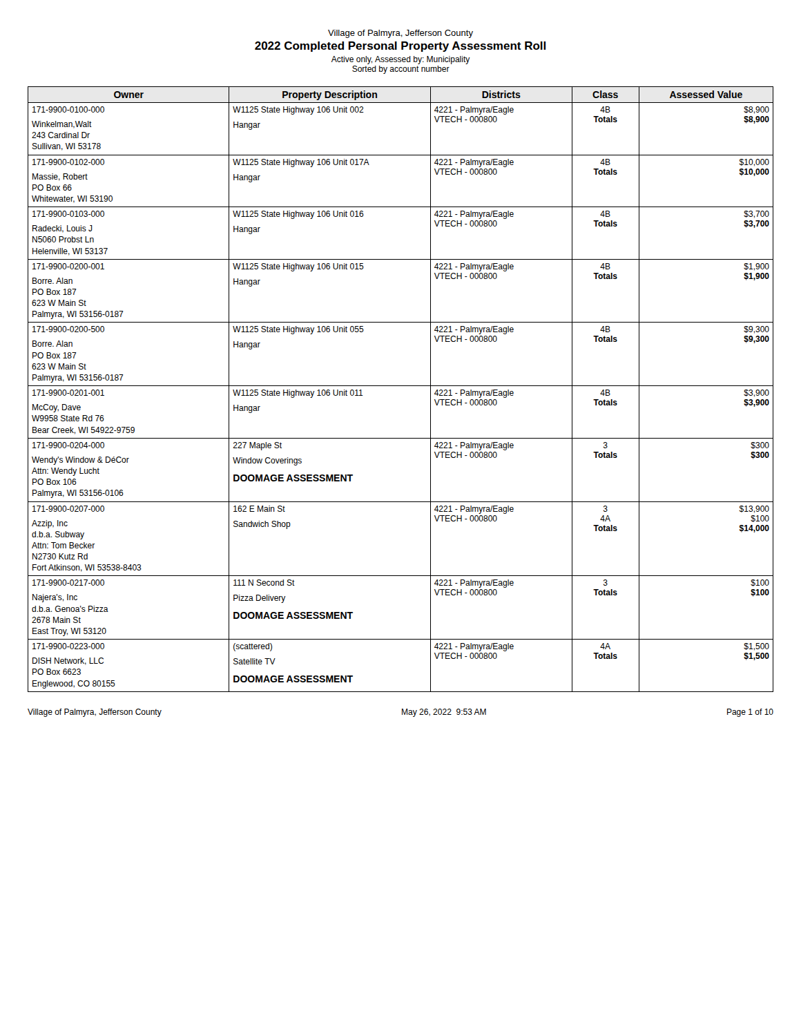Village of Palmyra, Jefferson County
2022 Completed Personal Property Assessment Roll
Active only, Assessed by: Municipality
Sorted by account number
| Owner | Property Description | Districts | Class | Assessed Value |
| --- | --- | --- | --- | --- |
| 171-9900-0100-000 Winkelman,Walt 243 Cardinal Dr Sullivan, WI 53178 | W1125 State Highway 106 Unit 002 Hangar | 4221 - Palmyra/Eagle VTECH - 000800 | 4B Totals | $8,900 $8,900 |
| 171-9900-0102-000 Massie, Robert PO Box 66 Whitewater, WI 53190 | W1125 State Highway 106 Unit 017A Hangar | 4221 - Palmyra/Eagle VTECH - 000800 | 4B Totals | $10,000 $10,000 |
| 171-9900-0103-000 Radecki, Louis J N5060 Probst Ln Helenville, WI 53137 | W1125 State Highway 106 Unit 016 Hangar | 4221 - Palmyra/Eagle VTECH - 000800 | 4B Totals | $3,700 $3,700 |
| 171-9900-0200-001 Borre. Alan PO Box 187 623 W Main St Palmyra, WI 53156-0187 | W1125 State Highway 106 Unit 015 Hangar | 4221 - Palmyra/Eagle VTECH - 000800 | 4B Totals | $1,900 $1,900 |
| 171-9900-0200-500 Borre. Alan PO Box 187 623 W Main St Palmyra, WI 53156-0187 | W1125 State Highway 106 Unit 055 Hangar | 4221 - Palmyra/Eagle VTECH - 000800 | 4B Totals | $9,300 $9,300 |
| 171-9900-0201-001 McCoy, Dave W9958 State Rd 76 Bear Creek, WI 54922-9759 | W1125 State Highway 106 Unit 011 Hangar | 4221 - Palmyra/Eagle VTECH - 000800 | 4B Totals | $3,900 $3,900 |
| 171-9900-0204-000 Wendy's Window & DéCor Attn: Wendy Lucht PO Box 106 Palmyra, WI 53156-0106 | 227 Maple St Window Coverings DOOMAGE ASSESSMENT | 4221 - Palmyra/Eagle VTECH - 000800 | 3 Totals | $300 $300 |
| 171-9900-0207-000 Azzip, Inc d.b.a. Subway Attn: Tom Becker N2730 Kutz Rd Fort Atkinson, WI 53538-8403 | 162 E Main St Sandwich Shop | 4221 - Palmyra/Eagle VTECH - 000800 | 3 4A Totals | $13,900 $100 $14,000 |
| 171-9900-0217-000 Najera's, Inc d.b.a. Genoa's Pizza 2678 Main St East Troy, WI 53120 | 111 N Second St Pizza Delivery DOOMAGE ASSESSMENT | 4221 - Palmyra/Eagle VTECH - 000800 | 3 Totals | $100 $100 |
| 171-9900-0223-000 DISH Network, LLC PO Box 6623 Englewood, CO 80155 | (scattered) Satellite TV DOOMAGE ASSESSMENT | 4221 - Palmyra/Eagle VTECH - 000800 | 4A Totals | $1,500 $1,500 |
Village of Palmyra, Jefferson County
May 26, 2022 9:53 AM
Page 1 of 10